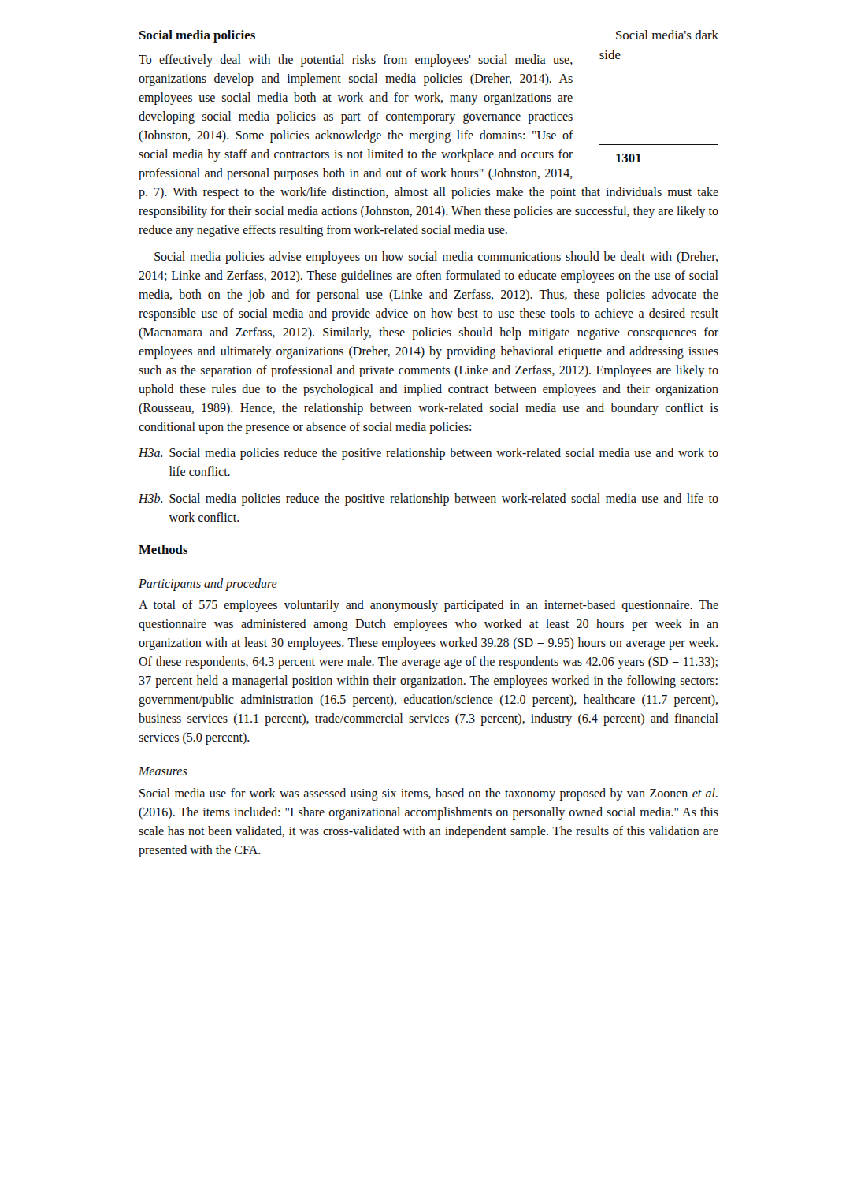Social media's dark side
1301
Social media policies
To effectively deal with the potential risks from employees' social media use, organizations develop and implement social media policies (Dreher, 2014). As employees use social media both at work and for work, many organizations are developing social media policies as part of contemporary governance practices (Johnston, 2014). Some policies acknowledge the merging life domains: "Use of social media by staff and contractors is not limited to the workplace and occurs for professional and personal purposes both in and out of work hours" (Johnston, 2014, p. 7). With respect to the work/life distinction, almost all policies make the point that individuals must take responsibility for their social media actions (Johnston, 2014). When these policies are successful, they are likely to reduce any negative effects resulting from work-related social media use.
Social media policies advise employees on how social media communications should be dealt with (Dreher, 2014; Linke and Zerfass, 2012). These guidelines are often formulated to educate employees on the use of social media, both on the job and for personal use (Linke and Zerfass, 2012). Thus, these policies advocate the responsible use of social media and provide advice on how best to use these tools to achieve a desired result (Macnamara and Zerfass, 2012). Similarly, these policies should help mitigate negative consequences for employees and ultimately organizations (Dreher, 2014) by providing behavioral etiquette and addressing issues such as the separation of professional and private comments (Linke and Zerfass, 2012). Employees are likely to uphold these rules due to the psychological and implied contract between employees and their organization (Rousseau, 1989). Hence, the relationship between work-related social media use and boundary conflict is conditional upon the presence or absence of social media policies:
H3a. Social media policies reduce the positive relationship between work-related social media use and work to life conflict.
H3b. Social media policies reduce the positive relationship between work-related social media use and life to work conflict.
Methods
Participants and procedure
A total of 575 employees voluntarily and anonymously participated in an internet-based questionnaire. The questionnaire was administered among Dutch employees who worked at least 20 hours per week in an organization with at least 30 employees. These employees worked 39.28 (SD = 9.95) hours on average per week. Of these respondents, 64.3 percent were male. The average age of the respondents was 42.06 years (SD = 11.33); 37 percent held a managerial position within their organization. The employees worked in the following sectors: government/public administration (16.5 percent), education/science (12.0 percent), healthcare (11.7 percent), business services (11.1 percent), trade/commercial services (7.3 percent), industry (6.4 percent) and financial services (5.0 percent).
Measures
Social media use for work was assessed using six items, based on the taxonomy proposed by van Zoonen et al. (2016). The items included: "I share organizational accomplishments on personally owned social media." As this scale has not been validated, it was cross-validated with an independent sample. The results of this validation are presented with the CFA.